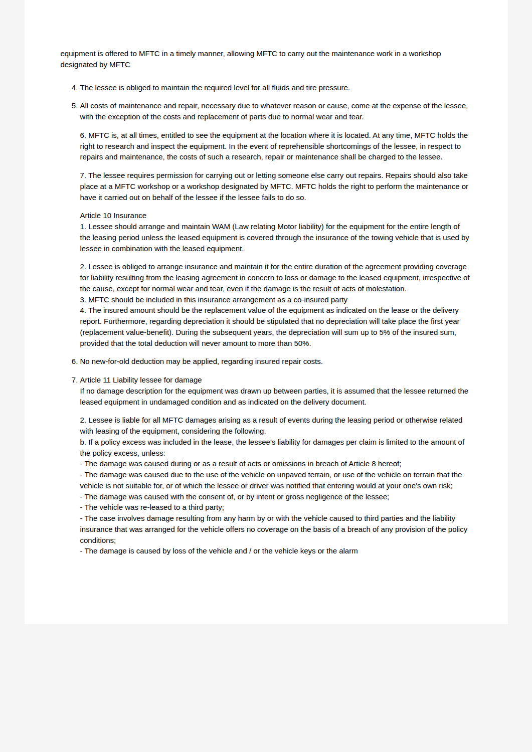equipment is offered to MFTC in a timely manner, allowing MFTC to carry out the maintenance work in a workshop designated by MFTC
The lessee is obliged to maintain the required level for all fluids and tire pressure.
All costs of maintenance and repair, necessary due to whatever reason or cause, come at the expense of the lessee, with the exception of the costs and replacement of parts due to normal wear and tear.
6. MFTC is, at all times, entitled to see the equipment at the location where it is located. At any time, MFTC holds the right to research and inspect the equipment. In the event of reprehensible shortcomings of the lessee, in respect to repairs and maintenance, the costs of such a research, repair or maintenance shall be charged to the lessee.
7. The lessee requires permission for carrying out or letting someone else carry out repairs. Repairs should also take place at a MFTC workshop or a workshop designated by MFTC. MFTC holds the right to perform the maintenance or have it carried out on behalf of the lessee if the lessee fails to do so.
Article 10 Insurance
1. Lessee should arrange and maintain WAM (Law relating Motor liability) for the equipment for the entire length of the leasing period unless the leased equipment is covered through the insurance of the towing vehicle that is used by lessee in combination with the leased equipment.
2. Lessee is obliged to arrange insurance and maintain it for the entire duration of the agreement providing coverage for liability resulting from the leasing agreement in concern to loss or damage to the leased equipment, irrespective of the cause, except for normal wear and tear, even if the damage is the result of acts of molestation.
3. MFTC should be included in this insurance arrangement as a co-insured party
4. The insured amount should be the replacement value of the equipment as indicated on the lease or the delivery report. Furthermore, regarding depreciation it should be stipulated that no depreciation will take place the first year (replacement value-benefit). During the subsequent years, the depreciation will sum up to 5% of the insured sum, provided that the total deduction will never amount to more than 50%.
No new-for-old deduction may be applied, regarding insured repair costs.
Article 11 Liability lessee for damage
If no damage description for the equipment was drawn up between parties, it is assumed that the lessee returned the leased equipment in undamaged condition and as indicated on the delivery document.
2. Lessee is liable for all MFTC damages arising as a result of events during the leasing period or otherwise related with leasing of the equipment, considering the following.
b. If a policy excess was included in the lease, the lessee's liability for damages per claim is limited to the amount of the policy excess, unless:
- The damage was caused during or as a result of acts or omissions in breach of Article 8 hereof;
- The damage was caused due to the use of the vehicle on unpaved terrain, or use of the vehicle on terrain that the vehicle is not suitable for, or of which the lessee or driver was notified that entering would at your one's own risk;
- The damage was caused with the consent of, or by intent or gross negligence of the lessee;
- The vehicle was re-leased to a third party;
- The case involves damage resulting from any harm by or with the vehicle caused to third parties and the liability insurance that was arranged for the vehicle offers no coverage on the basis of a breach of any provision of the policy conditions;
- The damage is caused by loss of the vehicle and / or the vehicle keys or the alarm